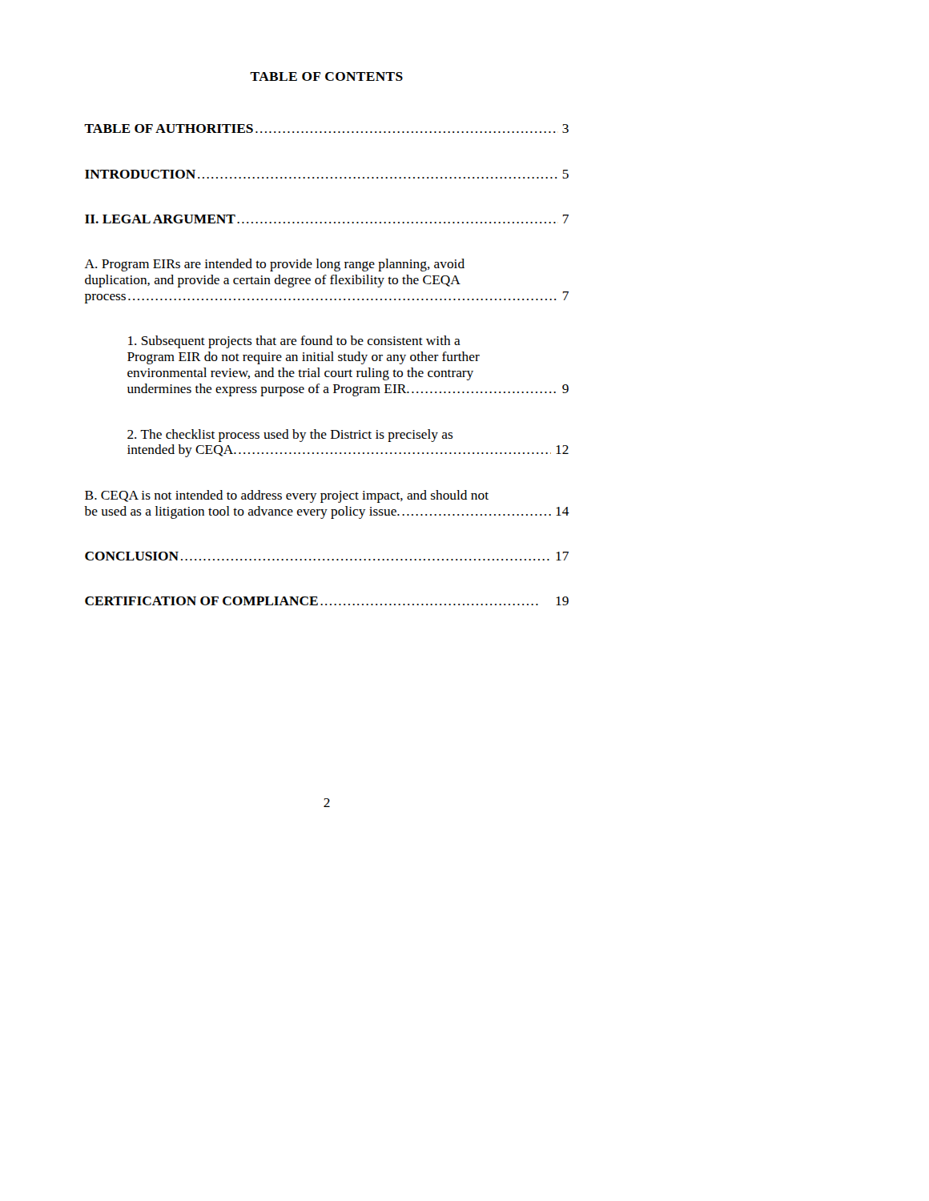TABLE OF CONTENTS
TABLE OF AUTHORITIES ..................................................................... 3
INTRODUCTION ....................................................................................... 5
II. LEGAL ARGUMENT ......................................................................... 7
A. Program EIRs are intended to provide long range planning, avoid duplication, and provide a certain degree of flexibility to the CEQA process .................................................................................................................. 7
1. Subsequent projects that are found to be consistent with a Program EIR do not require an initial study or any other further environmental review, and the trial court ruling to the contrary undermines the express purpose of a Program EIR. ................................... 9
2. The checklist process used by the District is precisely as intended by CEQA. ................................................................................. 12
B. CEQA is not intended to address every project impact, and should not be used as a litigation tool to advance every policy issue. ..................................... 14
CONCLUSION .......................................................................................... 17
CERTIFICATION OF COMPLIANCE ................................................ 19
2